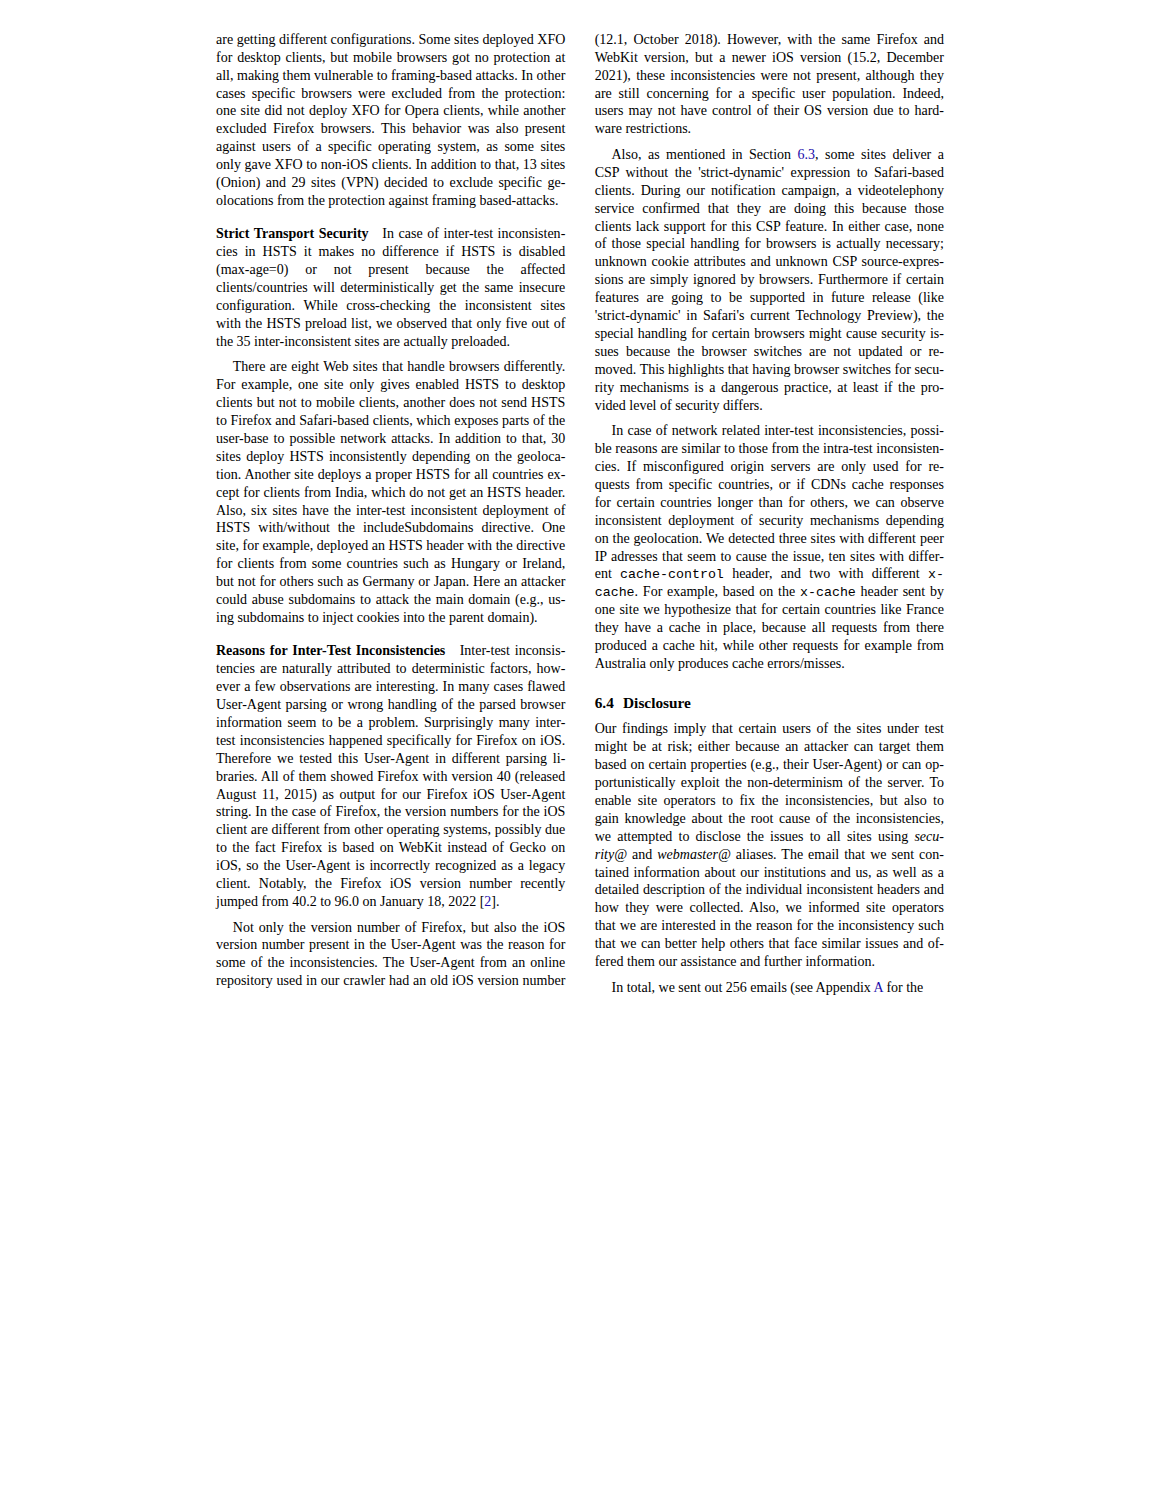are getting different configurations. Some sites deployed XFO for desktop clients, but mobile browsers got no protection at all, making them vulnerable to framing-based attacks. In other cases specific browsers were excluded from the protection: one site did not deploy XFO for Opera clients, while another excluded Firefox browsers. This behavior was also present against users of a specific operating system, as some sites only gave XFO to non-iOS clients. In addition to that, 13 sites (Onion) and 29 sites (VPN) decided to exclude specific geolocations from the protection against framing based-attacks.
Strict Transport Security In case of inter-test inconsistencies in HSTS it makes no difference if HSTS is disabled (max-age=0) or not present because the affected clients/countries will deterministically get the same insecure configuration. While cross-checking the inconsistent sites with the HSTS preload list, we observed that only five out of the 35 inter-inconsistent sites are actually preloaded.
There are eight Web sites that handle browsers differently. For example, one site only gives enabled HSTS to desktop clients but not to mobile clients, another does not send HSTS to Firefox and Safari-based clients, which exposes parts of the user-base to possible network attacks. In addition to that, 30 sites deploy HSTS inconsistently depending on the geolocation. Another site deploys a proper HSTS for all countries except for clients from India, which do not get an HSTS header. Also, six sites have the inter-test inconsistent deployment of HSTS with/without the includeSubdomains directive. One site, for example, deployed an HSTS header with the directive for clients from some countries such as Hungary or Ireland, but not for others such as Germany or Japan. Here an attacker could abuse subdomains to attack the main domain (e.g., using subdomains to inject cookies into the parent domain).
Reasons for Inter-Test Inconsistencies Inter-test inconsistencies are naturally attributed to deterministic factors, however a few observations are interesting. In many cases flawed User-Agent parsing or wrong handling of the parsed browser information seem to be a problem. Surprisingly many inter-test inconsistencies happened specifically for Firefox on iOS. Therefore we tested this User-Agent in different parsing libraries. All of them showed Firefox with version 40 (released August 11, 2015) as output for our Firefox iOS User-Agent string. In the case of Firefox, the version numbers for the iOS client are different from other operating systems, possibly due to the fact Firefox is based on WebKit instead of Gecko on iOS, so the User-Agent is incorrectly recognized as a legacy client. Notably, the Firefox iOS version number recently jumped from 40.2 to 96.0 on January 18, 2022 [2].
Not only the version number of Firefox, but also the iOS version number present in the User-Agent was the reason for some of the inconsistencies. The User-Agent from an online repository used in our crawler had an old iOS version number (12.1, October 2018). However, with the same Firefox and WebKit version, but a newer iOS version (15.2, December 2021), these inconsistencies were not present, although they are still concerning for a specific user population. Indeed, users may not have control of their OS version due to hardware restrictions.
Also, as mentioned in Section 6.3, some sites deliver a CSP without the 'strict-dynamic' expression to Safari-based clients. During our notification campaign, a videotelephony service confirmed that they are doing this because those clients lack support for this CSP feature. In either case, none of those special handling for browsers is actually necessary; unknown cookie attributes and unknown CSP source-expressions are simply ignored by browsers. Furthermore if certain features are going to be supported in future release (like 'strict-dynamic' in Safari's current Technology Preview), the special handling for certain browsers might cause security issues because the browser switches are not updated or removed. This highlights that having browser switches for security mechanisms is a dangerous practice, at least if the provided level of security differs.
In case of network related inter-test inconsistencies, possible reasons are similar to those from the intra-test inconsistencies. If misconfigured origin servers are only used for requests from specific countries, or if CDNs cache responses for certain countries longer than for others, we can observe inconsistent deployment of security mechanisms depending on the geolocation. We detected three sites with different peer IP adresses that seem to cause the issue, ten sites with different cache-control header, and two with different x-cache. For example, based on the x-cache header sent by one site we hypothesize that for certain countries like France they have a cache in place, because all requests from there produced a cache hit, while other requests for example from Australia only produces cache errors/misses.
6.4 Disclosure
Our findings imply that certain users of the sites under test might be at risk; either because an attacker can target them based on certain properties (e.g., their User-Agent) or can opportunistically exploit the non-determinism of the server. To enable site operators to fix the inconsistencies, but also to gain knowledge about the root cause of the inconsistencies, we attempted to disclose the issues to all sites using security@ and webmaster@ aliases. The email that we sent contained information about our institutions and us, as well as a detailed description of the individual inconsistent headers and how they were collected. Also, we informed site operators that we are interested in the reason for the inconsistency such that we can better help others that face similar issues and offered them our assistance and further information.
In total, we sent out 256 emails (see Appendix A for the